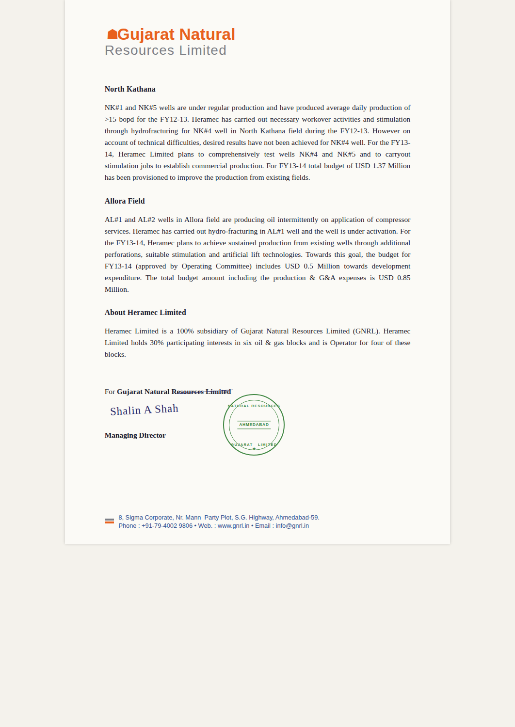☗Gujarat Natural
Resources Limited
North Kathana
NK#1 and NK#5 wells are under regular production and have produced average daily production of >15 bopd for the FY12-13. Heramec has carried out necessary workover activities and stimulation through hydrofracturing for NK#4 well in North Kathana field during the FY12-13. However on account of technical difficulties, desired results have not been achieved for NK#4 well. For the FY13-14, Heramec Limited plans to comprehensively test wells NK#4 and NK#5 and to carryout stimulation jobs to establish commercial production. For FY13-14 total budget of USD 1.37 Million has been provisioned to improve the production from existing fields.
Allora Field
AL#1 and AL#2 wells in Allora field are producing oil intermittently on application of compressor services. Heramec has carried out hydro-fracturing in AL#1 well and the well is under activation. For the FY13-14, Heramec plans to achieve sustained production from existing wells through additional perforations, suitable stimulation and artificial lift technologies. Towards this goal, the budget for FY13-14 (approved by Operating Committee) includes USD 0.5 Million towards development expenditure. The total budget amount including the production & G&A expenses is USD 0.85 Million.
About Heramec Limited
Heramec Limited is a 100% subsidiary of Gujarat Natural Resources Limited (GNRL). Heramec Limited holds 30% participating interests in six oil & gas blocks and is Operator for four of these blocks.
For Gujarat Natural Resources Limited
Shalin A Shah
Managing Director
NATURAL RESOURCES
AHMEDABAD
GUJARAT LIMITED
★
8, Sigma Corporate, Nr. Mann Party Plot, S.G. Highway, Ahmedabad-59.
Phone : +91-79-4002 9806 • Web. : www.gnrl.in • Email : info@gnrl.in